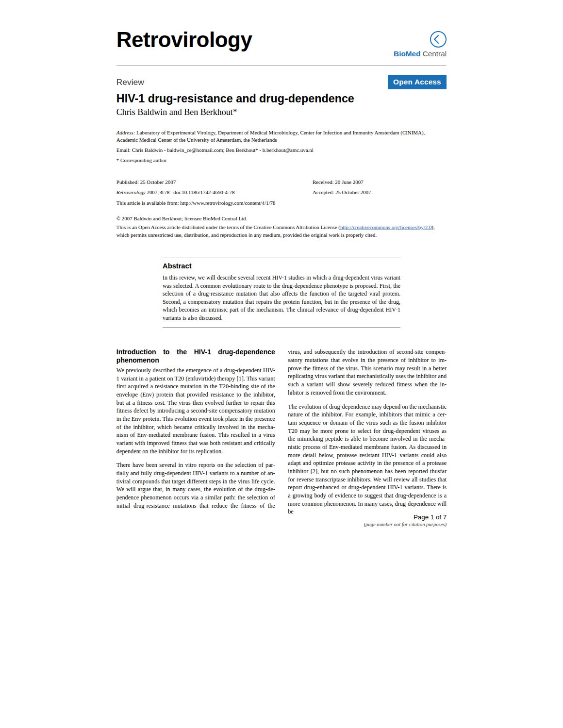Retrovirology
BioMed Central
Review
Open Access
HIV-1 drug-resistance and drug-dependence
Chris Baldwin and Ben Berkhout*
Address: Laboratory of Experimental Virology, Department of Medical Microbiology, Center for Infection and Immunity Amsterdam (CINIMA), Academic Medical Center of the University of Amsterdam, the Netherlands
Email: Chris Baldwin - baldwin_ce@hotmail.com; Ben Berkhout* - b.berkhout@amc.uva.nl
* Corresponding author
Published: 25 October 2007
Retrovirology 2007, 4:78 doi:10.1186/1742-4690-4-78
This article is available from: http://www.retrovirology.com/content/4/1/78
Received: 20 June 2007
Accepted: 25 October 2007
© 2007 Baldwin and Berkhout; licensee BioMed Central Ltd.
This is an Open Access article distributed under the terms of the Creative Commons Attribution License (http://creativecommons.org/licenses/by/2.0), which permits unrestricted use, distribution, and reproduction in any medium, provided the original work is properly cited.
Abstract
In this review, we will describe several recent HIV-1 studies in which a drug-dependent virus variant was selected. A common evolutionary route to the drug-dependence phenotype is proposed. First, the selection of a drug-resistance mutation that also affects the function of the targeted viral protein. Second, a compensatory mutation that repairs the protein function, but in the presence of the drug, which becomes an intrinsic part of the mechanism. The clinical relevance of drug-dependent HIV-1 variants is also discussed.
Introduction to the HIV-1 drug-dependence phenomenon
We previously described the emergence of a drug-dependent HIV-1 variant in a patient on T20 (enfuvirtide) therapy [1]. This variant first acquired a resistance mutation in the T20-binding site of the envelope (Env) protein that provided resistance to the inhibitor, but at a fitness cost. The virus then evolved further to repair this fitness defect by introducing a second-site compensatory mutation in the Env protein. This evolution event took place in the presence of the inhibitor, which became critically involved in the mechanism of Env-mediated membrane fusion. This resulted in a virus variant with improved fitness that was both resistant and critically dependent on the inhibitor for its replication.
There have been several in vitro reports on the selection of partially and fully drug-dependent HIV-1 variants to a number of antiviral compounds that target different steps in the virus life cycle. We will argue that, in many cases, the evolution of the drug-dependence phenomenon occurs via a similar path: the selection of initial drug-resistance mutations that reduce the fitness of the virus, and subsequently the introduction of second-site compensatory mutations that evolve in the presence of inhibitor to improve the fitness of the virus. This scenario may result in a better replicating virus variant that mechanistically uses the inhibitor and such a variant will show severely reduced fitness when the inhibitor is removed from the environment.
The evolution of drug-dependence may depend on the mechanistic nature of the inhibitor. For example, inhibitors that mimic a certain sequence or domain of the virus such as the fusion inhibitor T20 may be more prone to select for drug-dependent viruses as the mimicking peptide is able to become involved in the mechanistic process of Env-mediated membrane fusion. As discussed in more detail below, protease resistant HIV-1 variants could also adapt and optimize protease activity in the presence of a protease inhibitor [2], but no such phenomenon has been reported thusfar for reverse transcriptase inhibitors. We will review all studies that report drug-enhanced or drug-dependent HIV-1 variants. There is a growing body of evidence to suggest that drug-dependence is a more common phenomenon. In many cases, drug-dependence will be
Page 1 of 7
(page number not for citation purposes)